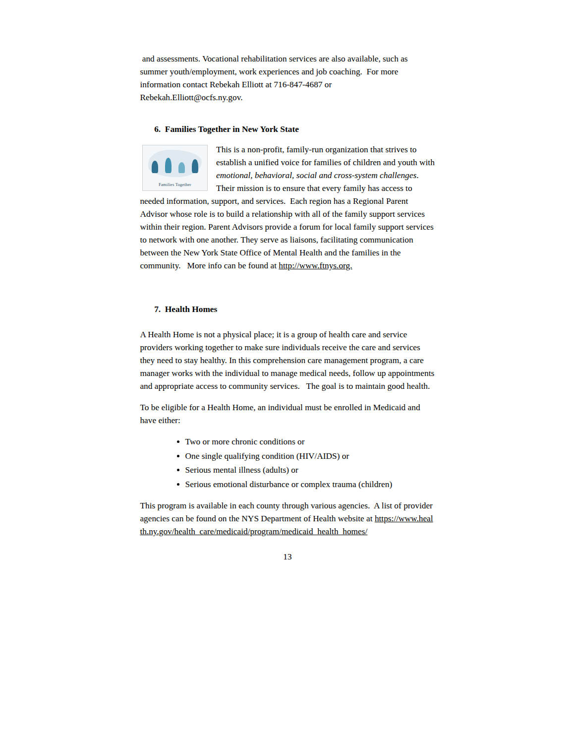and assessments. Vocational rehabilitation services are also available, such as summer youth/employment, work experiences and job coaching. For more information contact Rebekah Elliott at 716-847-4687 or Rebekah.Elliott@ocfs.ny.gov.
6. Families Together in New York State
Families Together
This is a non-profit, family-run organization that strives to establish a unified voice for families of children and youth with emotional, behavioral, social and cross-system challenges. Their mission is to ensure that every family has access to needed information, support, and services. Each region has a Regional Parent Advisor whose role is to build a relationship with all of the family support services within their region. Parent Advisors provide a forum for local family support services to network with one another. They serve as liaisons, facilitating communication between the New York State Office of Mental Health and the families in the community. More info can be found at http://www.ftnys.org.
7. Health Homes
A Health Home is not a physical place; it is a group of health care and service providers working together to make sure individuals receive the care and services they need to stay healthy. In this comprehension care management program, a care manager works with the individual to manage medical needs, follow up appointments and appropriate access to community services. The goal is to maintain good health.
To be eligible for a Health Home, an individual must be enrolled in Medicaid and have either:
Two or more chronic conditions or
One single qualifying condition (HIV/AIDS) or
Serious mental illness (adults) or
Serious emotional disturbance or complex trauma (children)
This program is available in each county through various agencies. A list of provider agencies can be found on the NYS Department of Health website at https://www.health.ny.gov/health_care/medicaid/program/medicaid_health_homes/
13